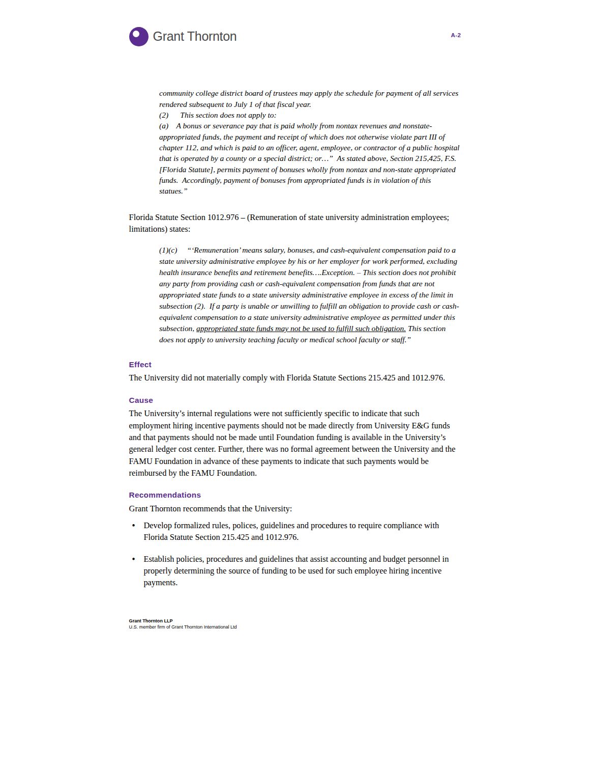Grant Thornton
A-2
community college district board of trustees may apply the schedule for payment of all services rendered subsequent to July 1 of that fiscal year.
(2) This section does not apply to:
(a) A bonus or severance pay that is paid wholly from nontax revenues and nonstate-appropriated funds, the payment and receipt of which does not otherwise violate part III of chapter 112, and which is paid to an officer, agent, employee, or contractor of a public hospital that is operated by a county or a special district; or…” As stated above, Section 215,425, F.S. [Florida Statute], permits payment of bonuses wholly from nontax and non-state appropriated funds. Accordingly, payment of bonuses from appropriated funds is in violation of this statues.”
Florida Statute Section 1012.976 – (Remuneration of state university administration employees; limitations) states:
(1)(c) “‘Remuneration’ means salary, bonuses, and cash-equivalent compensation paid to a state university administrative employee by his or her employer for work performed, excluding health insurance benefits and retirement benefits….Exception. – This section does not prohibit any party from providing cash or cash-equivalent compensation from funds that are not appropriated state funds to a state university administrative employee in excess of the limit in subsection (2). If a party is unable or unwilling to fulfill an obligation to provide cash or cash-equivalent compensation to a state university administrative employee as permitted under this subsection, appropriated state funds may not be used to fulfill such obligation. This section does not apply to university teaching faculty or medical school faculty or staff.”
Effect
The University did not materially comply with Florida Statute Sections 215.425 and 1012.976.
Cause
The University’s internal regulations were not sufficiently specific to indicate that such employment hiring incentive payments should not be made directly from University E&G funds and that payments should not be made until Foundation funding is available in the University’s general ledger cost center. Further, there was no formal agreement between the University and the FAMU Foundation in advance of these payments to indicate that such payments would be reimbursed by the FAMU Foundation.
Recommendations
Grant Thornton recommends that the University:
Develop formalized rules, polices, guidelines and procedures to require compliance with Florida Statute Section 215.425 and 1012.976.
Establish policies, procedures and guidelines that assist accounting and budget personnel in properly determining the source of funding to be used for such employee hiring incentive payments.
Grant Thornton LLP
U.S. member firm of Grant Thornton International Ltd